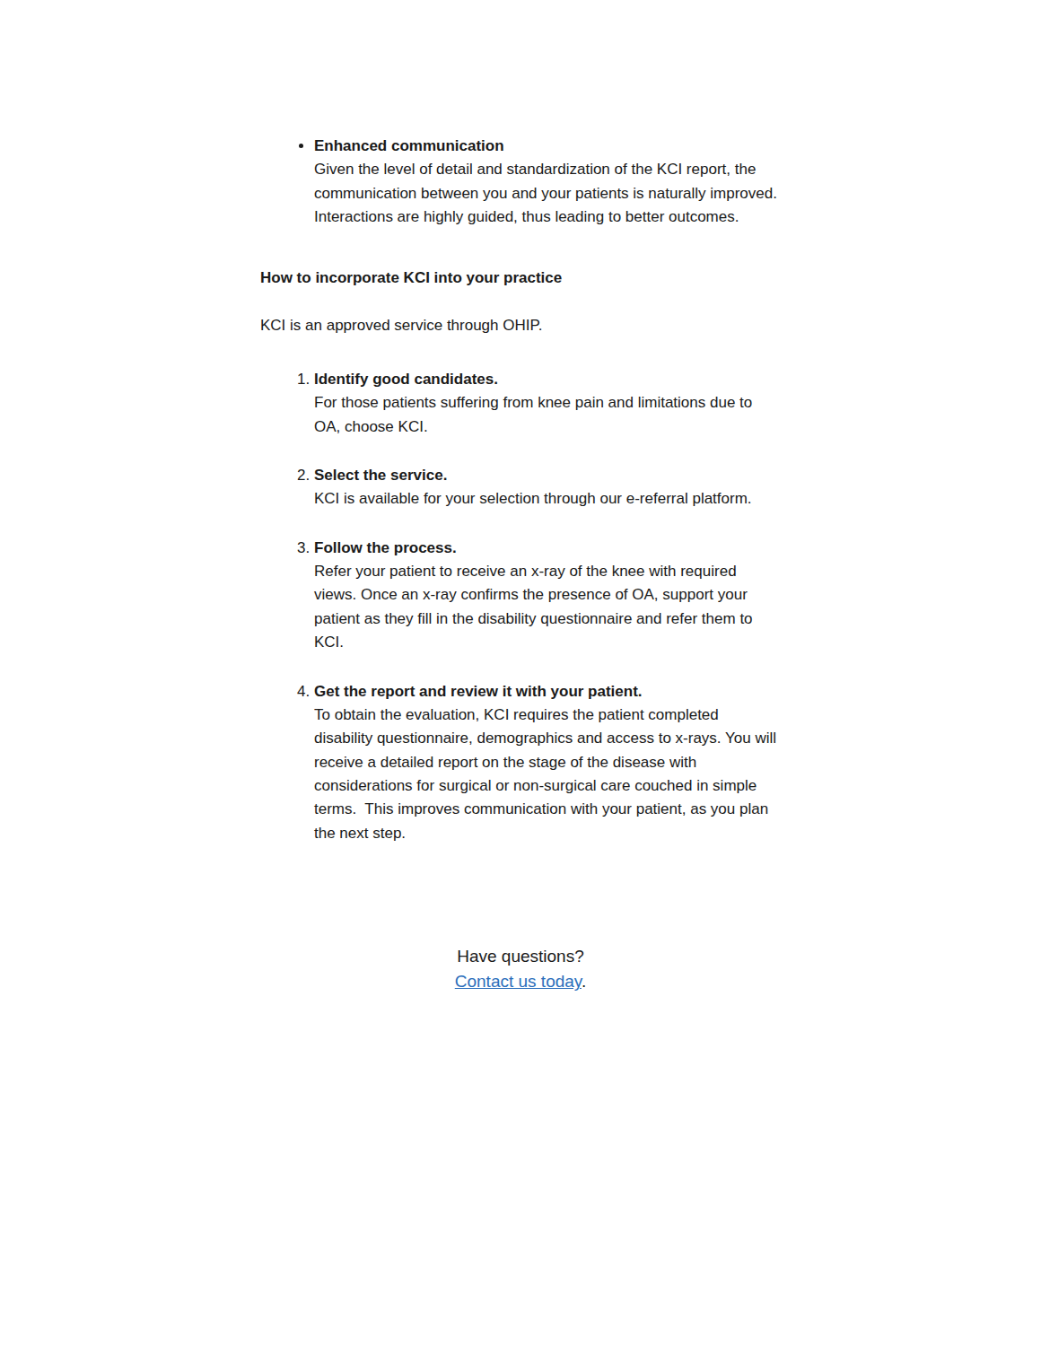Enhanced communication Given the level of detail and standardization of the KCI report, the communication between you and your patients is naturally improved. Interactions are highly guided, thus leading to better outcomes.
How to incorporate KCI into your practice
KCI is an approved service through OHIP.
Identify good candidates. For those patients suffering from knee pain and limitations due to OA, choose KCI.
Select the service. KCI is available for your selection through our e-referral platform.
Follow the process. Refer your patient to receive an x-ray of the knee with required views. Once an x-ray confirms the presence of OA, support your patient as they fill in the disability questionnaire and refer them to KCI.
Get the report and review it with your patient. To obtain the evaluation, KCI requires the patient completed disability questionnaire, demographics and access to x-rays. You will receive a detailed report on the stage of the disease with considerations for surgical or non-surgical care couched in simple terms. This improves communication with your patient, as you plan the next step.
Have questions? Contact us today.